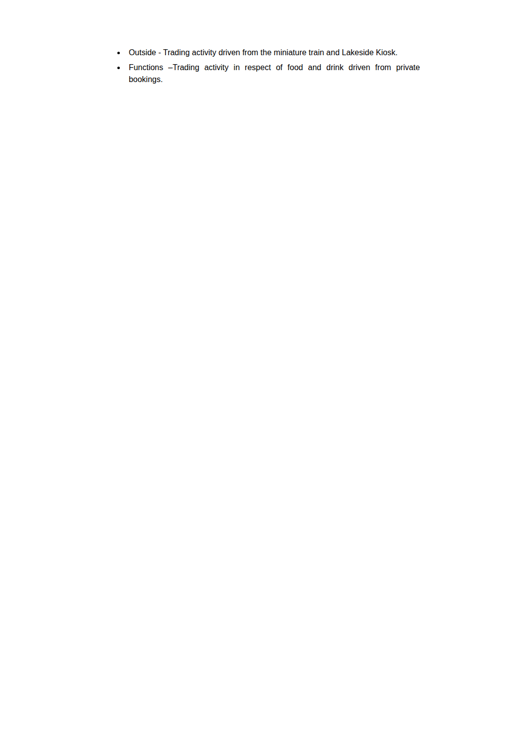Outside - Trading activity driven from the miniature train and Lakeside Kiosk.
Functions –Trading activity in respect of food and drink driven from private bookings.